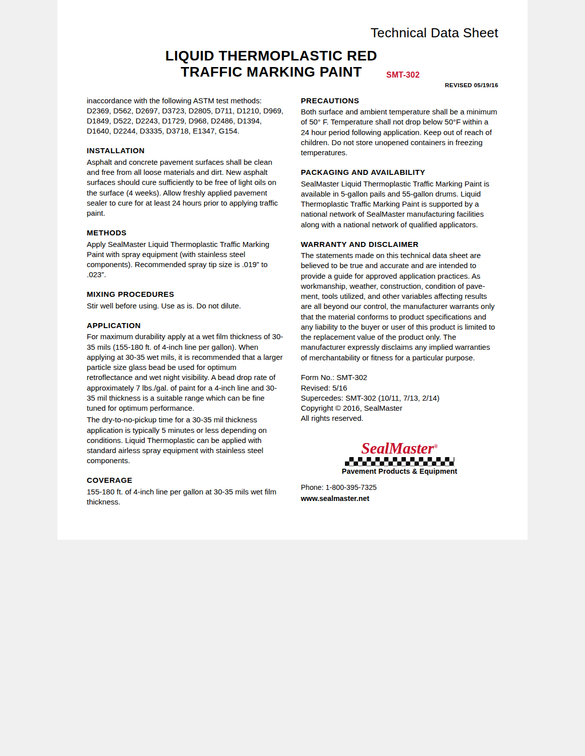Technical Data Sheet
Liquid Thermoplastic Red
Traffic Marking Paint
SMT-302
REVISED 05/19/16
inaccordance with the following ASTM test methods: D2369, D562, D2697, D3723, D2805, D711, D1210, D969, D1849, D522, D2243, D1729, D968, D2486, D1394, D1640, D2244, D3335, D3718, E1347, G154.
Installation
Asphalt and concrete pavement surfaces shall be clean and free from all loose materials and dirt. New asphalt surfaces should cure sufficiently to be free of light oils on the surface (4 weeks). Allow freshly applied pavement sealer to cure for at least 24 hours prior to applying traffic paint.
Methods
Apply SealMaster Liquid Thermoplastic Traffic Marking Paint with spray equipment (with stainless steel components). Recommended spray tip size is .019” to .023”.
Mixing Procedures
Stir well before using. Use as is. Do not dilute.
Application
For maximum durability apply at a wet film thickness of 30- 35 mils (155-180 ft. of 4-inch line per gallon). When applying at 30-35 wet mils, it is recommended that a larger particle size glass bead be used for optimum retroflectance and wet night visibility. A bead drop rate of approximately 7 lbs./gal. of paint for a 4-inch line and 30-35 mil thickness is a suitable range which can be fine tuned for optimum performance.
The dry-to-no-pickup time for a 30-35 mil thickness application is typically 5 minutes or less depending on conditions. Liquid Thermoplastic can be applied with standard airless spray equipment with stainless steel components.
Coverage
155-180 ft. of 4-inch line per gallon at 30-35 mils wet film thickness.
Precautions
Both surface and ambient temperature shall be a minimum of 50° F. Temperature shall not drop below 50°F within a 24 hour period following application. Keep out of reach of children. Do not store unopened containers in freezing temperatures.
Packaging and Availability
SealMaster Liquid Thermoplastic Traffic Marking Paint is available in 5-gallon pails and 55-gallon drums. Liquid Thermoplastic Traffic Marking Paint is supported by a national network of SealMaster manufacturing facilities along with a national network of qualified applicators.
Warranty and Disclaimer
The statements made on this technical data sheet are believed to be true and accurate and are intended to provide a guide for approved application practices. As workmanship, weather, construction, condition of pave­ment, tools utilized, and other variables affecting results are all beyond our control, the manufacturer warrants only that the material conforms to product specifications and any liability to the buyer or user of this product is limited to the replacement value of the product only. The manufacturer expressly disclaims any implied warranties of merchantability or fitness for a particular purpose.
Form No.: SMT-302
Revised: 5/16
Supercedes: SMT-302 (10/11, 7/13, 2/14)
Copyright © 2016, SealMaster
All rights reserved.
SealMaster®
Pavement Products & Equipment
Phone: 1-800-395-7325
www.sealmaster.net